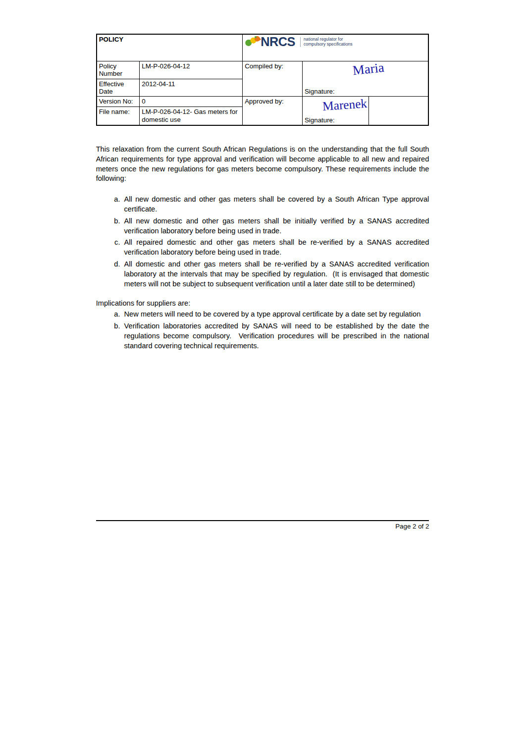| POLICY | NRCS national regulator for compulsory specifications |
| Policy Number | LM-P-026-04-12 | Compiled by: | Maria Signature: |
| Effective Date | 2012-04-11 |
| Version No: | 0 | Approved by: | Marenek Signature: | |
| File name: | LM-P-026-04-12- Gas meters for domestic use |
This relaxation from the current South African Regulations is on the understanding that the full South African requirements for type approval and verification will become applicable to all new and repaired meters once the new regulations for gas meters become compulsory. These requirements include the following:
All new domestic and other gas meters shall be covered by a South African Type approval certificate.
All new domestic and other gas meters shall be initially verified by a SANAS accredited verification laboratory before being used in trade.
All repaired domestic and other gas meters shall be re-verified by a SANAS accredited verification laboratory before being used in trade.
All domestic and other gas meters shall be re-verified by a SANAS accredited verification laboratory at the intervals that may be specified by regulation. (It is envisaged that domestic meters will not be subject to subsequent verification until a later date still to be determined)
Implications for suppliers are:
New meters will need to be covered by a type approval certificate by a date set by regulation
Verification laboratories accredited by SANAS will need to be established by the date the regulations become compulsory. Verification procedures will be prescribed in the national standard covering technical requirements.
Page 2 of 2